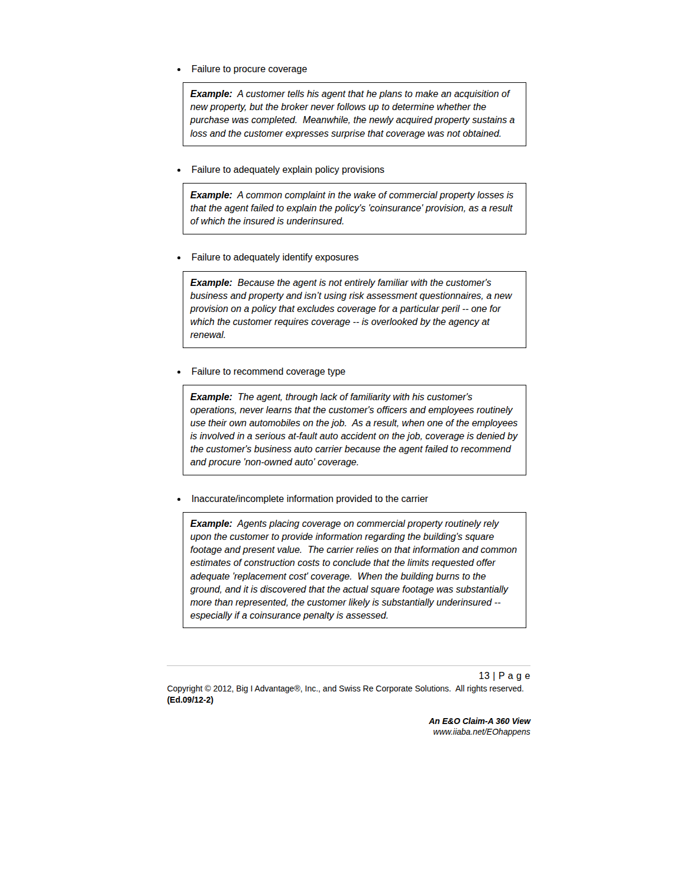Failure to procure coverage
Example: A customer tells his agent that he plans to make an acquisition of new property, but the broker never follows up to determine whether the purchase was completed. Meanwhile, the newly acquired property sustains a loss and the customer expresses surprise that coverage was not obtained.
Failure to adequately explain policy provisions
Example: A common complaint in the wake of commercial property losses is that the agent failed to explain the policy's 'coinsurance' provision, as a result of which the insured is underinsured.
Failure to adequately identify exposures
Example: Because the agent is not entirely familiar with the customer's business and property and isn’t using risk assessment questionnaires, a new provision on a policy that excludes coverage for a particular peril -- one for which the customer requires coverage -- is overlooked by the agency at renewal.
Failure to recommend coverage type
Example: The agent, through lack of familiarity with his customer's operations, never learns that the customer's officers and employees routinely use their own automobiles on the job. As a result, when one of the employees is involved in a serious at-fault auto accident on the job, coverage is denied by the customer's business auto carrier because the agent failed to recommend and procure 'non-owned auto' coverage.
Inaccurate/incomplete information provided to the carrier
Example: Agents placing coverage on commercial property routinely rely upon the customer to provide information regarding the building's square footage and present value. The carrier relies on that information and common estimates of construction costs to conclude that the limits requested offer adequate 'replacement cost' coverage. When the building burns to the ground, and it is discovered that the actual square footage was substantially more than represented, the customer likely is substantially underinsured -- especially if a coinsurance penalty is assessed.
13 | P a g e
Copyright © 2012, Big I Advantage®, Inc., and Swiss Re Corporate Solutions. All rights reserved. (Ed.09/12-2)
An E&O Claim-A 360 View
www.iiaba.net/EOhappens